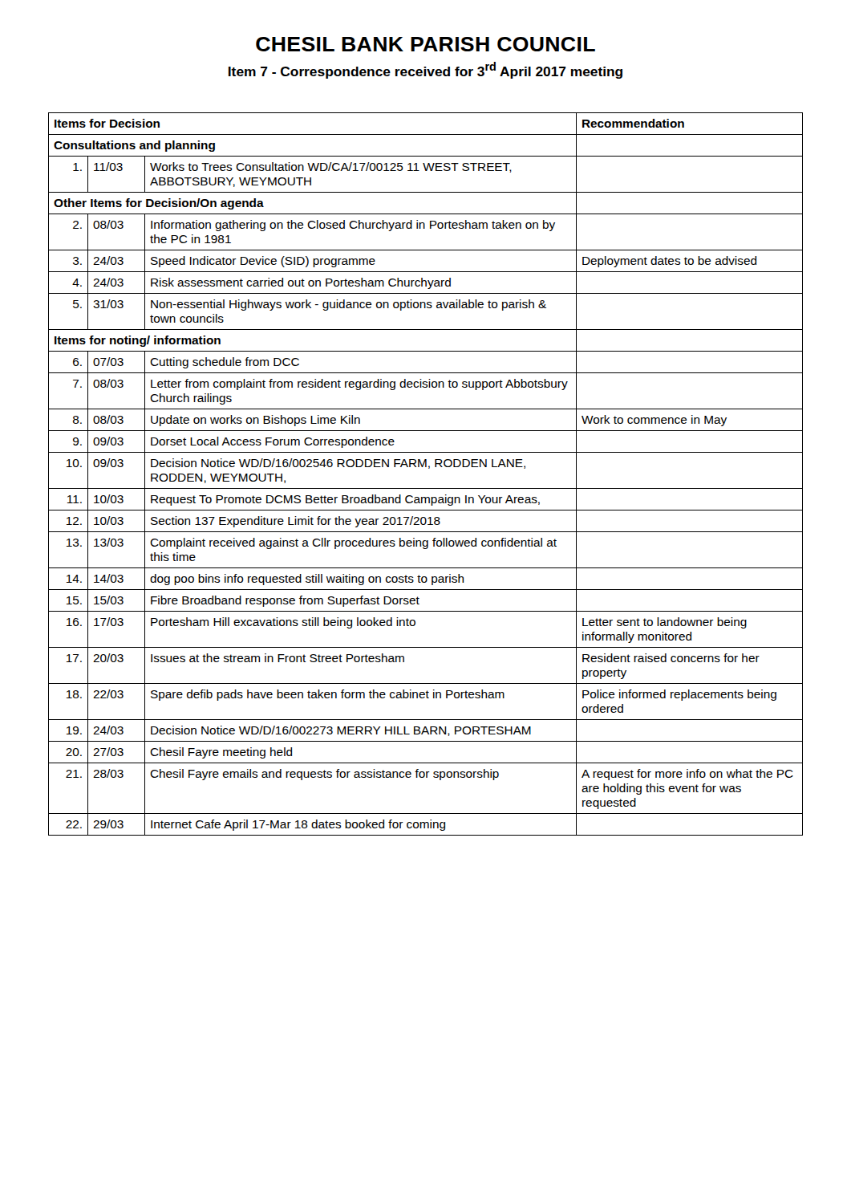CHESIL BANK PARISH COUNCIL
Item 7 - Correspondence received for 3rd April 2017 meeting
| Items for Decision | Recommendation |
| --- | --- |
| Consultations and planning | |
| 1. | 11/03 | Works to Trees Consultation WD/CA/17/00125 11 WEST STREET, ABBOTSBURY, WEYMOUTH | |
| Other Items for Decision/On agenda | |
| 2. | 08/03 | Information gathering on the Closed Churchyard in Portesham taken on by the PC in 1981 | |
| 3. | 24/03 | Speed Indicator Device (SID) programme | Deployment dates to be advised |
| 4. | 24/03 | Risk assessment carried out on Portesham Churchyard | |
| 5. | 31/03 | Non-essential Highways work - guidance on options available to parish & town councils | |
| Items for noting/ information | |
| 6. | 07/03 | Cutting schedule from DCC | |
| 7. | 08/03 | Letter from complaint from resident regarding decision to support Abbotsbury Church railings | |
| 8. | 08/03 | Update on works on Bishops Lime Kiln | Work to commence in May |
| 9. | 09/03 | Dorset Local Access Forum Correspondence | |
| 10. | 09/03 | Decision Notice WD/D/16/002546 RODDEN FARM, RODDEN LANE, RODDEN, WEYMOUTH, | |
| 11. | 10/03 | Request To Promote DCMS Better Broadband Campaign In Your Areas, | |
| 12. | 10/03 | Section 137 Expenditure Limit for the year 2017/2018 | |
| 13. | 13/03 | Complaint received against a Cllr procedures being followed confidential at this time | |
| 14. | 14/03 | dog poo bins info requested still waiting on costs to parish | |
| 15. | 15/03 | Fibre Broadband response from Superfast Dorset | |
| 16. | 17/03 | Portesham Hill excavations still being looked into | Letter sent to landowner being informally monitored |
| 17. | 20/03 | Issues at the stream in Front Street Portesham | Resident raised concerns for her property |
| 18. | 22/03 | Spare defib pads have been taken form the cabinet in Portesham | Police informed replacements being ordered |
| 19. | 24/03 | Decision Notice WD/D/16/002273 MERRY HILL BARN, PORTESHAM | |
| 20. | 27/03 | Chesil Fayre meeting held | |
| 21. | 28/03 | Chesil Fayre emails and requests for assistance for sponsorship | A request for more info on what the PC are holding this event for was requested |
| 22. | 29/03 | Internet Cafe April 17-Mar 18 dates booked for coming | |